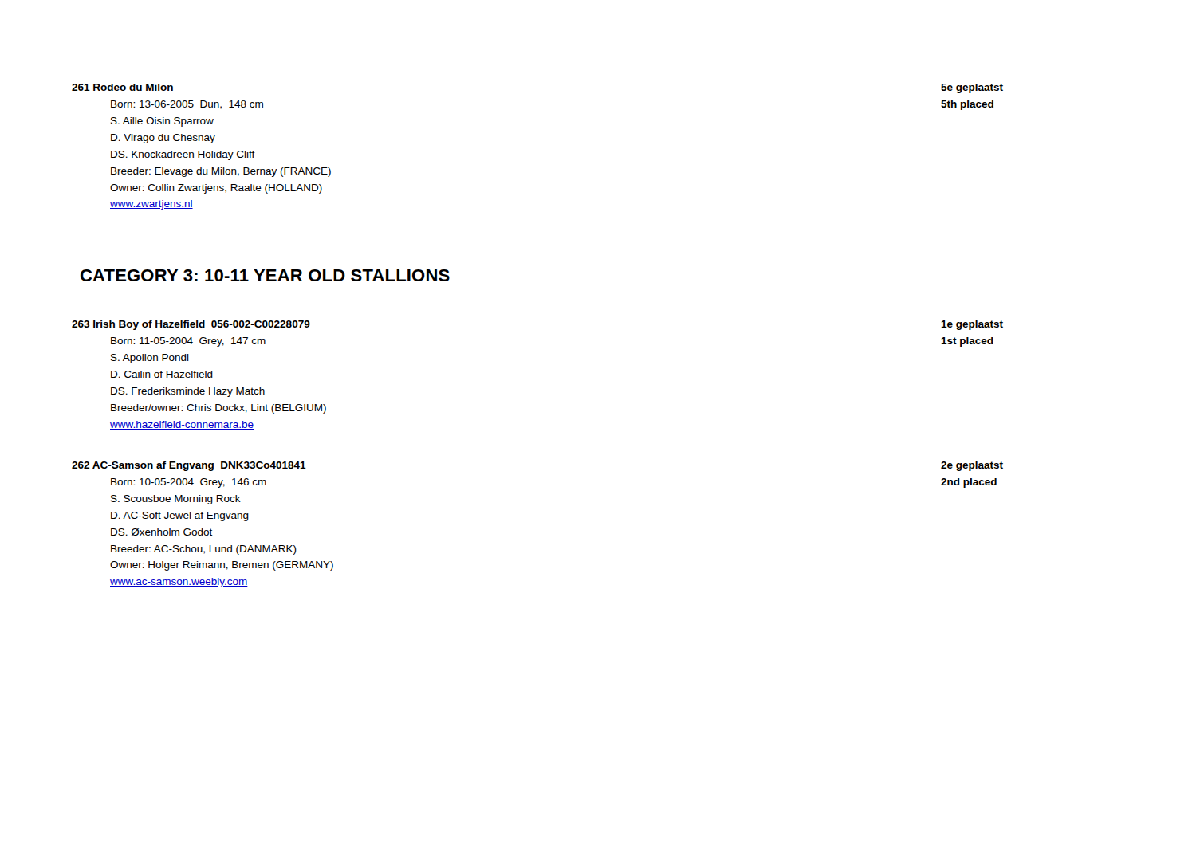261 Rodeo du Milon 5e geplaatst
Born: 13-06-2005 Dun, 148 cm 5th placed
S. Aille Oisin Sparrow
D. Virago du Chesnay
DS. Knockadreen Holiday Cliff
Breeder: Elevage du Milon, Bernay (FRANCE)
Owner: Collin Zwartjens, Raalte (HOLLAND)
www.zwartjens.nl
CATEGORY 3: 10-11 YEAR OLD STALLIONS
263 Irish Boy of Hazelfield 056-002-C00228079 1e geplaatst
Born: 11-05-2004 Grey, 147 cm 1st placed
S. Apollon Pondi
D. Cailin of Hazelfield
DS. Frederiksminde Hazy Match
Breeder/owner: Chris Dockx, Lint (BELGIUM)
www.hazelfield-connemara.be
262 AC-Samson af Engvang DNK33Co401841 2e geplaatst
Born: 10-05-2004 Grey, 146 cm 2nd placed
S. Scousboe Morning Rock
D. AC-Soft Jewel af Engvang
DS. Øxenholm Godot
Breeder: AC-Schou, Lund (DANMARK)
Owner: Holger Reimann, Bremen (GERMANY)
www.ac-samson.weebly.com